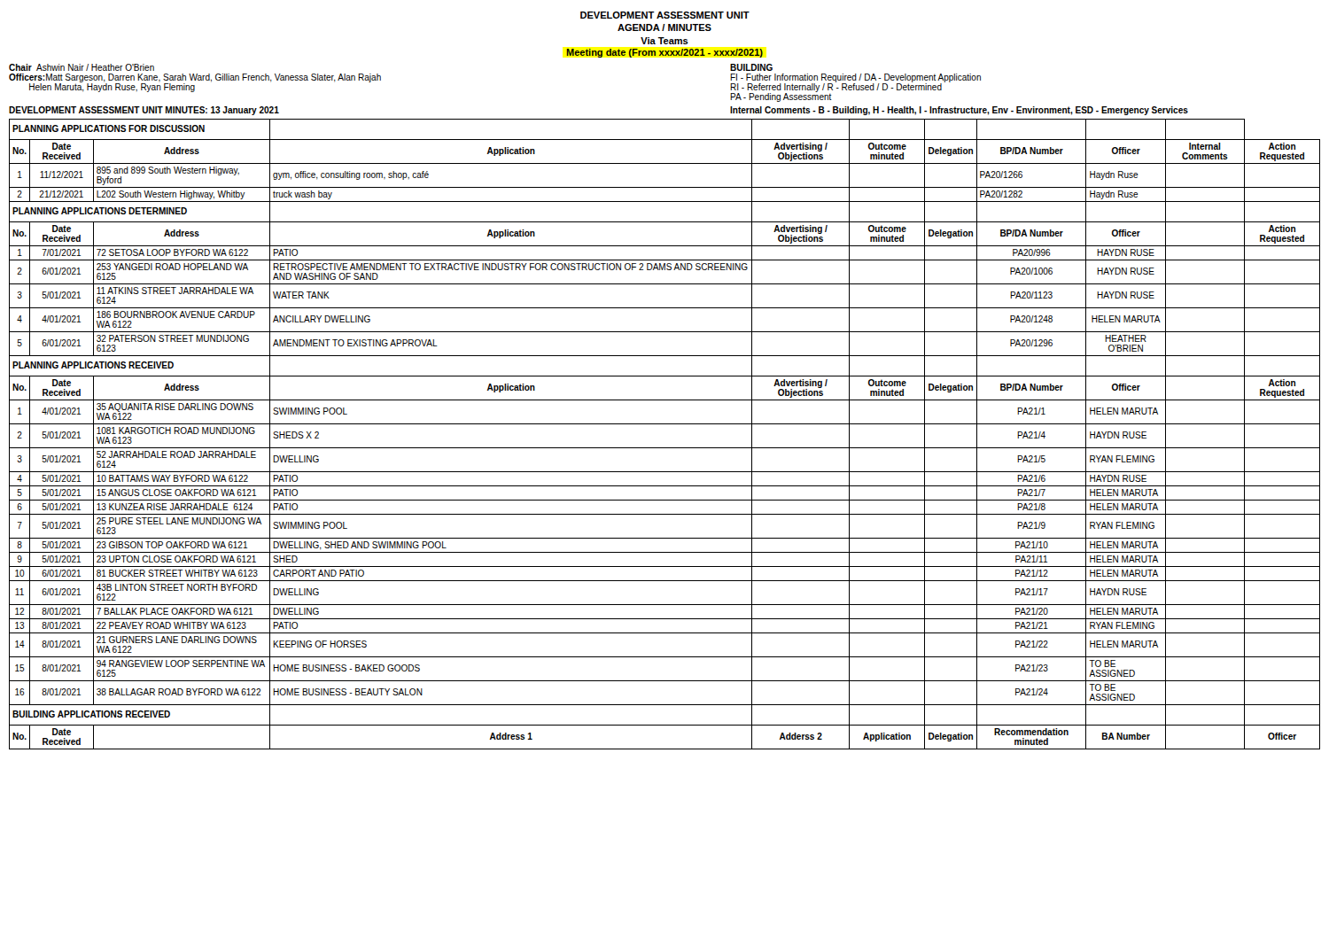DEVELOPMENT ASSESSMENT UNIT
AGENDA / MINUTES
Via Teams
Meeting date (From xxxx/2021 - xxxx/2021)
| Chair Ashwin Nair / Heather O'Brien Officers: Matt Sargeson, Darren Kane, Sarah Ward, Gillian French, Vanessa Slater, Alan Rajah Helen Maruta, Haydn Ruse, Ryan Fleming | BUILDING FI - Futher Information Required / DA - Development Application RI - Referred Internally / R - Refused / D - Determined PA - Pending Assessment |
| DEVELOPMENT ASSESSMENT UNIT MINUTES: 13 January 2021 | Internal Comments - B - Building, H - Health, I - Infrastructure, Env - Environment, ESD - Emergency Services |
| PLANNING APPLICATIONS FOR DISCUSSION | | | | | | | |
| No. | Date Received | Address | Application | Advertising / Objections | Outcome minuted | Delegation | BP/DA Number | Officer | Internal Comments | Action Requested |
| 1 | 11/12/2021 | 895 and 899 South Western Higway, Byford | gym, office, consulting room, shop, café | | | | PA20/1266 | Haydn Ruse | | |
| 2 | 21/12/2021 | L202 South Western Highway, Whitby | truck wash bay | | | | PA20/1282 | Haydn Ruse | | |
| PLANNING APPLICATIONS DETERMINED | | | | | | | | |
| No. | Date Received | Address | Application | Advertising / Objections | Outcome minuted | Delegation | BP/DA Number | Officer | | Action Requested |
| 1 | 7/01/2021 | 72 SETOSA LOOP BYFORD WA 6122 | PATIO | | | | PA20/996 | HAYDN RUSE | | |
| 2 | 6/01/2021 | 253 YANGEDI ROAD HOPELAND WA 6125 | RETROSPECTIVE AMENDMENT TO EXTRACTIVE INDUSTRY FOR CONSTRUCTION OF 2 DAMS AND SCREENING AND WASHING OF SAND | | | | PA20/1006 | HAYDN RUSE | | |
| 3 | 5/01/2021 | 11 ATKINS STREET JARRAHDALE WA 6124 | WATER TANK | | | | PA20/1123 | HAYDN RUSE | | |
| 4 | 4/01/2021 | 186 BOURNBROOK AVENUE CARDUP WA 6122 | ANCILLARY DWELLING | | | | PA20/1248 | HELEN MARUTA | | |
| 5 | 6/01/2021 | 32 PATERSON STREET MUNDIJONG 6123 | AMENDMENT TO EXISTING APPROVAL | | | | PA20/1296 | HEATHER O'BRIEN | | |
| PLANNING APPLICATIONS RECEIVED | | | | | | | | |
| No. | Date Received | Address | Application | Advertising / Objections | Outcome minuted | Delegation | BP/DA Number | Officer | | Action Requested |
| 1 | 4/01/2021 | 35 AQUANITA RISE DARLING DOWNS WA 6122 | SWIMMING POOL | | | | PA21/1 | HELEN MARUTA | | |
| 2 | 5/01/2021 | 1081 KARGOTICH ROAD MUNDIJONG WA 6123 | SHEDS X 2 | | | | PA21/4 | HAYDN RUSE | | |
| 3 | 5/01/2021 | 52 JARRAHDALE ROAD JARRAHDALE 6124 | DWELLING | | | | PA21/5 | RYAN FLEMING | | |
| 4 | 5/01/2021 | 10 BATTAMS WAY BYFORD WA 6122 | PATIO | | | | PA21/6 | HAYDN RUSE | | |
| 5 | 5/01/2021 | 15 ANGUS CLOSE OAKFORD WA 6121 | PATIO | | | | PA21/7 | HELEN MARUTA | | |
| 6 | 5/01/2021 | 13 KUNZEA RISE JARRAHDALE 6124 | PATIO | | | | PA21/8 | HELEN MARUTA | | |
| 7 | 5/01/2021 | 25 PURE STEEL LANE MUNDIJONG WA 6123 | SWIMMING POOL | | | | PA21/9 | RYAN FLEMING | | |
| 8 | 5/01/2021 | 23 GIBSON TOP OAKFORD WA 6121 | DWELLING, SHED AND SWIMMING POOL | | | | PA21/10 | HELEN MARUTA | | |
| 9 | 5/01/2021 | 23 UPTON CLOSE OAKFORD WA 6121 | SHED | | | | PA21/11 | HELEN MARUTA | | |
| 10 | 6/01/2021 | 81 BUCKER STREET WHITBY WA 6123 | CARPORT AND PATIO | | | | PA21/12 | HELEN MARUTA | | |
| 11 | 6/01/2021 | 43B LINTON STREET NORTH BYFORD 6122 | DWELLING | | | | PA21/17 | HAYDN RUSE | | |
| 12 | 8/01/2021 | 7 BALLAK PLACE OAKFORD WA 6121 | DWELLING | | | | PA21/20 | HELEN MARUTA | | |
| 13 | 8/01/2021 | 22 PEAVEY ROAD WHITBY WA 6123 | PATIO | | | | PA21/21 | RYAN FLEMING | | |
| 14 | 8/01/2021 | 21 GURNERS LANE DARLING DOWNS WA 6122 | KEEPING OF HORSES | | | | PA21/22 | HELEN MARUTA | | |
| 15 | 8/01/2021 | 94 RANGEVIEW LOOP SERPENTINE WA 6125 | HOME BUSINESS - BAKED GOODS | | | | PA21/23 | TO BE ASSIGNED | | |
| 16 | 8/01/2021 | 38 BALLAGAR ROAD BYFORD WA 6122 | HOME BUSINESS - BEAUTY SALON | | | | PA21/24 | TO BE ASSIGNED | | |
| BUILDING APPLICATIONS RECEIVED | | | | | | | | |
| No. | Date Received | | Address 1 | Adderss 2 | Application | Delegation | Recommendation minuted | BA Number | | Officer |